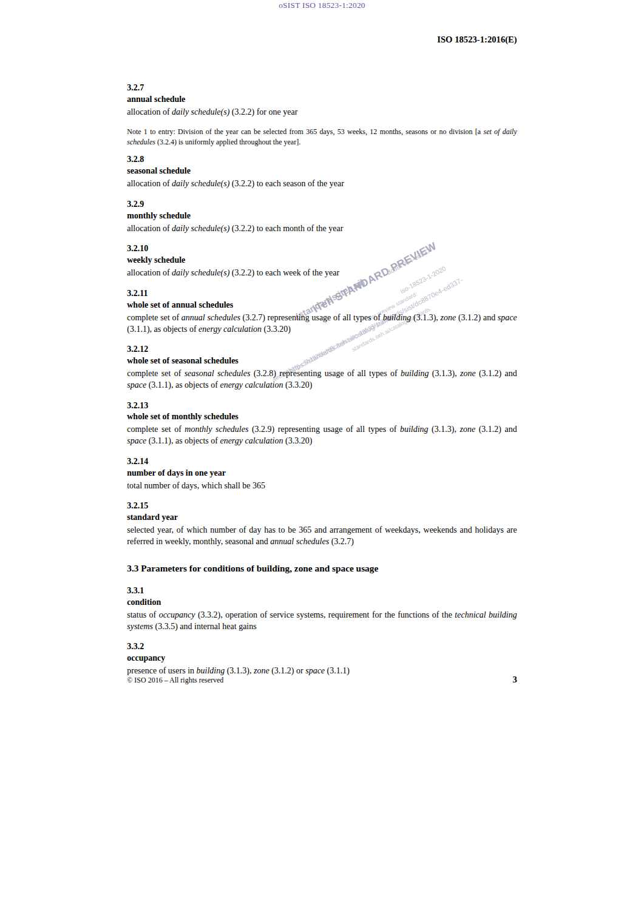oSIST ISO 18523-1:2020
ISO 18523-1:2016(E)
iTeh STANDARD PREVIEW
(standards.iteh.ai)
https://standards.iteh.ai/catalog/standards/sist/dc8870e4-ed337-
4ec2-8b1f6-c5b1925ed69c/osist-iso-18523-1-2020
dc8870e4-ed337-
iso-18523-1-2020
For preview standard:
standards.iteh.ai/catalog/standards
3.2.7
annual schedule
allocation of daily schedule(s) (3.2.2) for one year
Note 1 to entry: Division of the year can be selected from 365 days, 53 weeks, 12 months, seasons or no division [a set of daily schedules (3.2.4) is uniformly applied throughout the year].
3.2.8
seasonal schedule
allocation of daily schedule(s) (3.2.2) to each season of the year
3.2.9
monthly schedule
allocation of daily schedule(s) (3.2.2) to each month of the year
3.2.10
weekly schedule
allocation of daily schedule(s) (3.2.2) to each week of the year
3.2.11
whole set of annual schedules
complete set of annual schedules (3.2.7) representing usage of all types of building (3.1.3), zone (3.1.2) and space (3.1.1), as objects of energy calculation (3.3.20)
3.2.12
whole set of seasonal schedules
complete set of seasonal schedules (3.2.8) representing usage of all types of building (3.1.3), zone (3.1.2) and space (3.1.1), as objects of energy calculation (3.3.20)
3.2.13
whole set of monthly schedules
complete set of monthly schedules (3.2.9) representing usage of all types of building (3.1.3), zone (3.1.2) and space (3.1.1), as objects of energy calculation (3.3.20)
3.2.14
number of days in one year
total number of days, which shall be 365
3.2.15
standard year
selected year, of which number of day has to be 365 and arrangement of weekdays, weekends and holidays are referred in weekly, monthly, seasonal and annual schedules (3.2.7)
3.3 Parameters for conditions of building, zone and space usage
3.3.1
condition
status of occupancy (3.3.2), operation of service systems, requirement for the functions of the technical building systems (3.3.5) and internal heat gains
3.3.2
occupancy
presence of users in building (3.1.3), zone (3.1.2) or space (3.1.1)
© ISO 2016 – All rights reserved
3